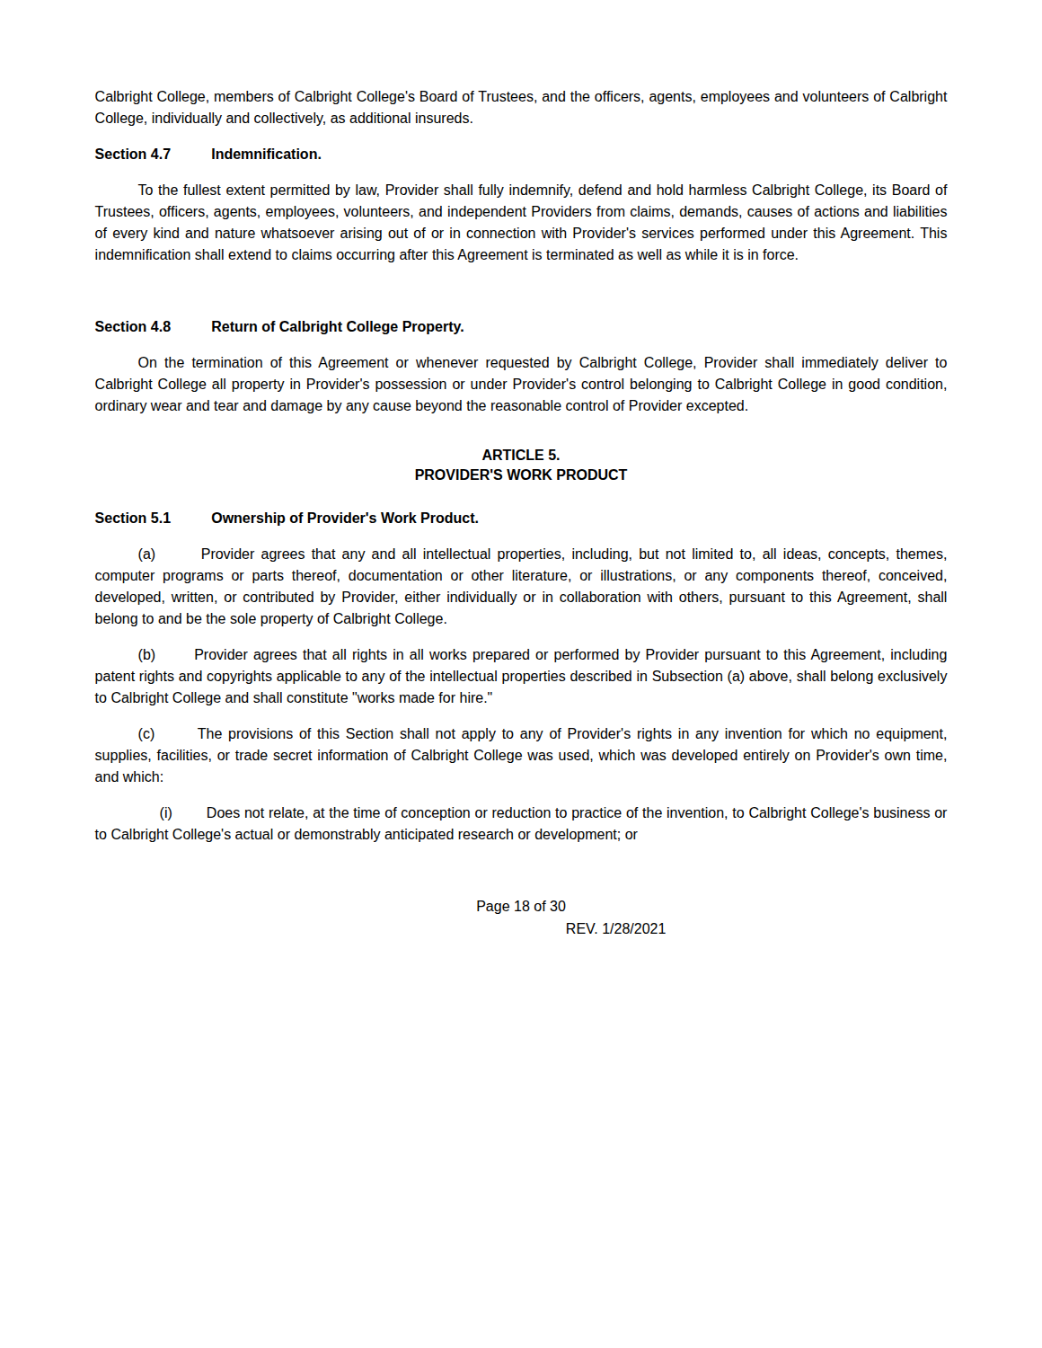Calbright College, members of Calbright College's Board of Trustees, and the officers, agents, employees and volunteers of Calbright College, individually and collectively, as additional insureds.
Section 4.7 Indemnification.
To the fullest extent permitted by law, Provider shall fully indemnify, defend and hold harmless Calbright College, its Board of Trustees, officers, agents, employees, volunteers, and independent Providers from claims, demands, causes of actions and liabilities of every kind and nature whatsoever arising out of or in connection with Provider's services performed under this Agreement. This indemnification shall extend to claims occurring after this Agreement is terminated as well as while it is in force.
Section 4.8 Return of Calbright College Property.
On the termination of this Agreement or whenever requested by Calbright College, Provider shall immediately deliver to Calbright College all property in Provider's possession or under Provider's control belonging to Calbright College in good condition, ordinary wear and tear and damage by any cause beyond the reasonable control of Provider excepted.
ARTICLE 5.
PROVIDER'S WORK PRODUCT
Section 5.1 Ownership of Provider's Work Product.
(a) Provider agrees that any and all intellectual properties, including, but not limited to, all ideas, concepts, themes, computer programs or parts thereof, documentation or other literature, or illustrations, or any components thereof, conceived, developed, written, or contributed by Provider, either individually or in collaboration with others, pursuant to this Agreement, shall belong to and be the sole property of Calbright College.
(b) Provider agrees that all rights in all works prepared or performed by Provider pursuant to this Agreement, including patent rights and copyrights applicable to any of the intellectual properties described in Subsection (a) above, shall belong exclusively to Calbright College and shall constitute "works made for hire."
(c) The provisions of this Section shall not apply to any of Provider's rights in any invention for which no equipment, supplies, facilities, or trade secret information of Calbright College was used, which was developed entirely on Provider's own time, and which:
(i) Does not relate, at the time of conception or reduction to practice of the invention, to Calbright College's business or to Calbright College's actual or demonstrably anticipated research or development; or
Page 18 of 30 REV. 1/28/2021